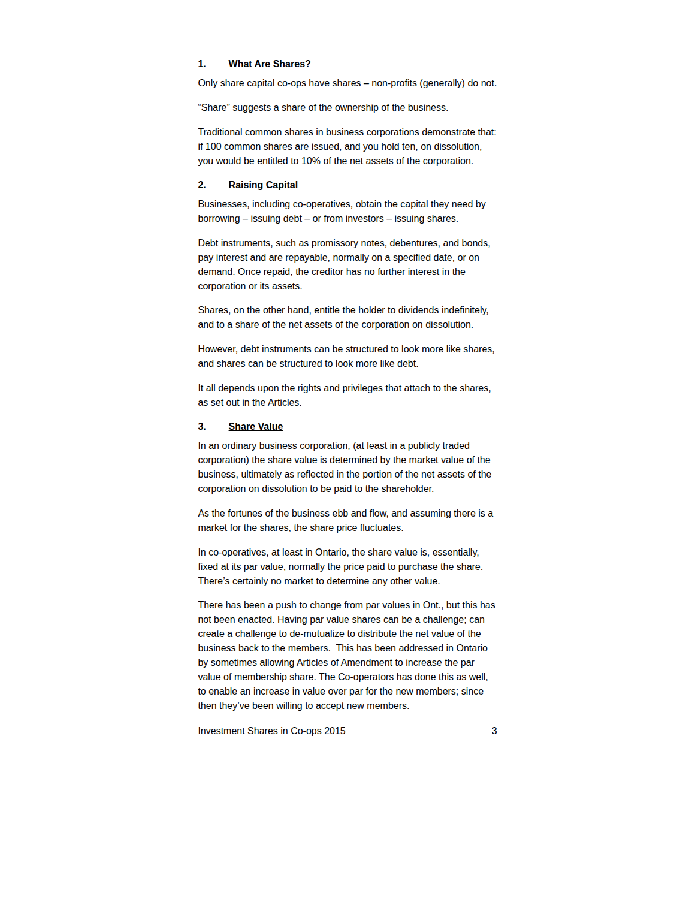1. What Are Shares?
Only share capital co-ops have shares – non-profits (generally) do not.
“Share” suggests a share of the ownership of the business.
Traditional common shares in business corporations demonstrate that: if 100 common shares are issued, and you hold ten, on dissolution, you would be entitled to 10% of the net assets of the corporation.
2. Raising Capital
Businesses, including co-operatives, obtain the capital they need by borrowing – issuing debt – or from investors – issuing shares.
Debt instruments, such as promissory notes, debentures, and bonds, pay interest and are repayable, normally on a specified date, or on demand. Once repaid, the creditor has no further interest in the corporation or its assets.
Shares, on the other hand, entitle the holder to dividends indefinitely, and to a share of the net assets of the corporation on dissolution.
However, debt instruments can be structured to look more like shares, and shares can be structured to look more like debt.
It all depends upon the rights and privileges that attach to the shares, as set out in the Articles.
3. Share Value
In an ordinary business corporation, (at least in a publicly traded corporation) the share value is determined by the market value of the business, ultimately as reflected in the portion of the net assets of the corporation on dissolution to be paid to the shareholder.
As the fortunes of the business ebb and flow, and assuming there is a market for the shares, the share price fluctuates.
In co-operatives, at least in Ontario, the share value is, essentially, fixed at its par value, normally the price paid to purchase the share. There’s certainly no market to determine any other value.
There has been a push to change from par values in Ont., but this has not been enacted. Having par value shares can be a challenge; can create a challenge to de-mutualize to distribute the net value of the business back to the members. This has been addressed in Ontario by sometimes allowing Articles of Amendment to increase the par value of membership share. The Co-operators has done this as well, to enable an increase in value over par for the new members; since then they’ve been willing to accept new members.
Investment Shares in Co-ops 2015 3